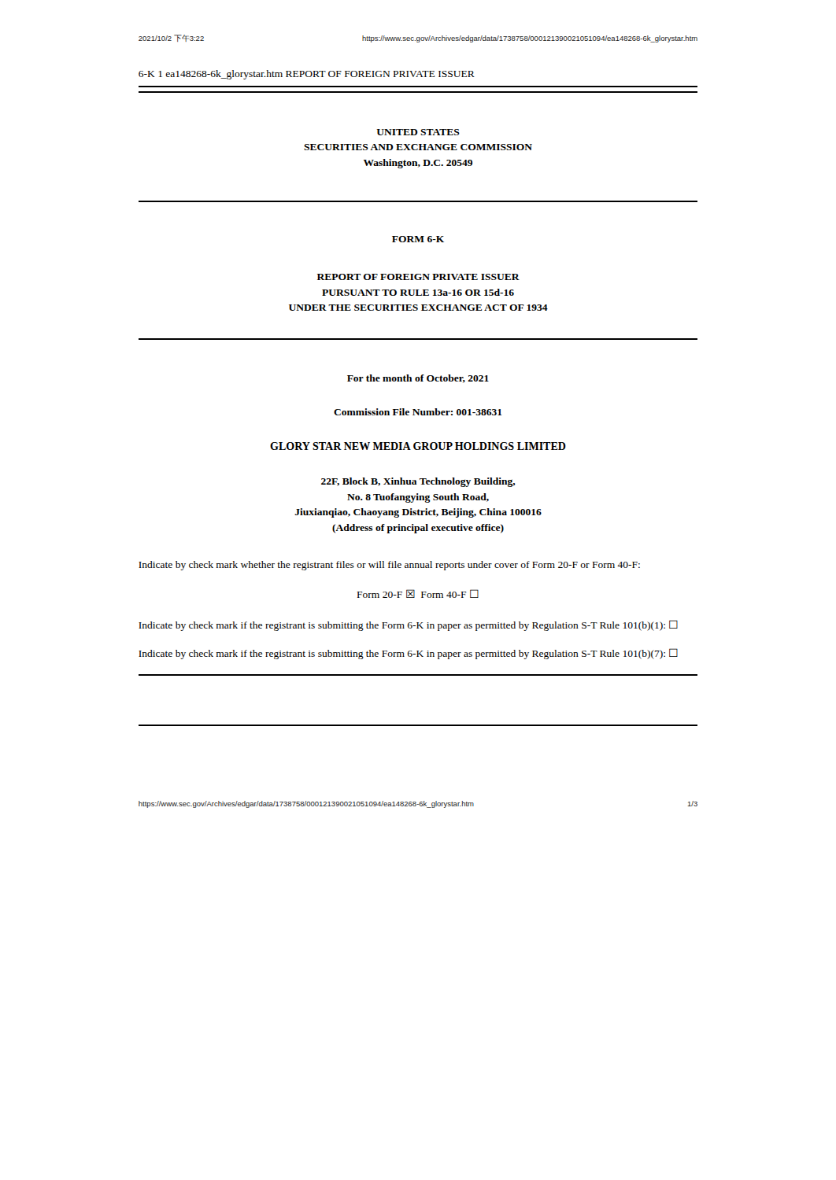2021/10/2 下午3:22 https://www.sec.gov/Archives/edgar/data/1738758/000121390021051094/ea148268-6k_glorystar.htm
6-K 1 ea148268-6k_glorystar.htm REPORT OF FOREIGN PRIVATE ISSUER
UNITED STATES
SECURITIES AND EXCHANGE COMMISSION
Washington, D.C. 20549
FORM 6-K
REPORT OF FOREIGN PRIVATE ISSUER
PURSUANT TO RULE 13a-16 OR 15d-16
UNDER THE SECURITIES EXCHANGE ACT OF 1934
For the month of October, 2021
Commission File Number: 001-38631
GLORY STAR NEW MEDIA GROUP HOLDINGS LIMITED
22F, Block B, Xinhua Technology Building,
No. 8 Tuofangying South Road,
Jiuxianqiao, Chaoyang District, Beijing, China 100016
(Address of principal executive office)
Indicate by check mark whether the registrant files or will file annual reports under cover of Form 20-F or Form 40-F:
Form 20-F ☒ Form 40-F ☐
Indicate by check mark if the registrant is submitting the Form 6-K in paper as permitted by Regulation S-T Rule 101(b)(1): ☐
Indicate by check mark if the registrant is submitting the Form 6-K in paper as permitted by Regulation S-T Rule 101(b)(7): ☐
https://www.sec.gov/Archives/edgar/data/1738758/000121390021051094/ea148268-6k_glorystar.htm 1/3